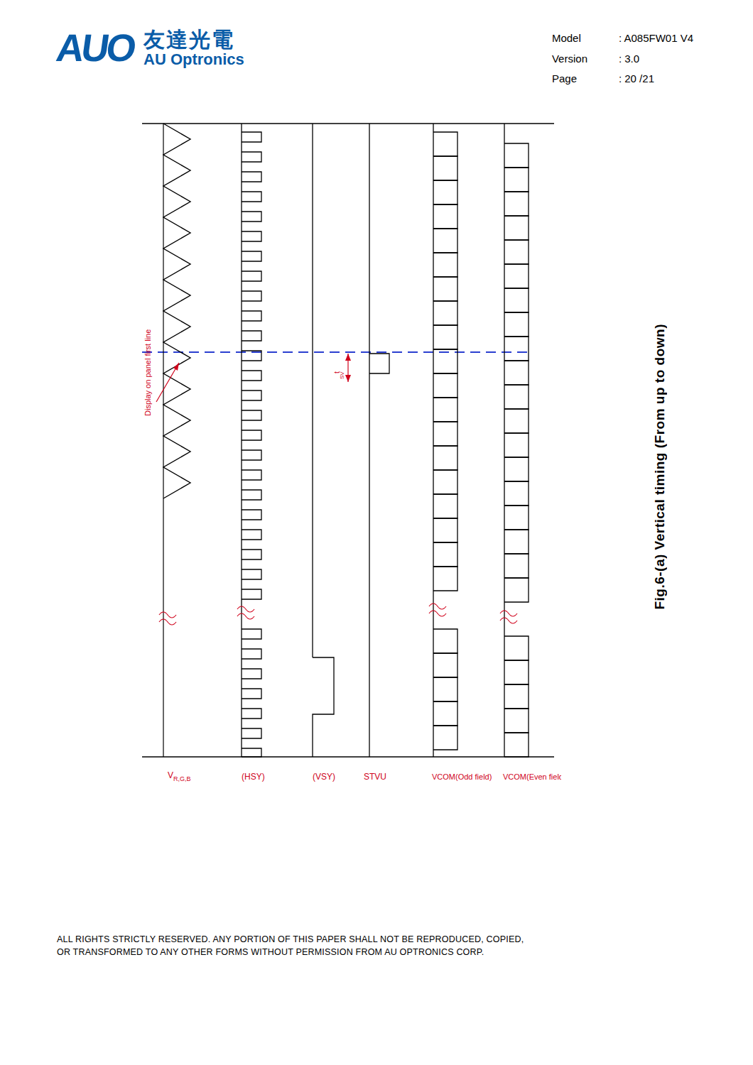AUO
友達光電
AU Optronics
| Model | : A085FW01 V4 |
| Version | : 3.0 |
| Page | : 20 /21 |
Display on panel first line V R,G,B (HSY) (VSY) t SV STVU VCOM(Odd field) VCOM(Even field)
Fig.6-(a) Vertical timing (From up to down)
ALL RIGHTS STRICTLY RESERVED. ANY PORTION OF THIS PAPER SHALL NOT BE REPRODUCED, COPIED,
OR TRANSFORMED TO ANY OTHER FORMS WITHOUT PERMISSION FROM AU OPTRONICS CORP.